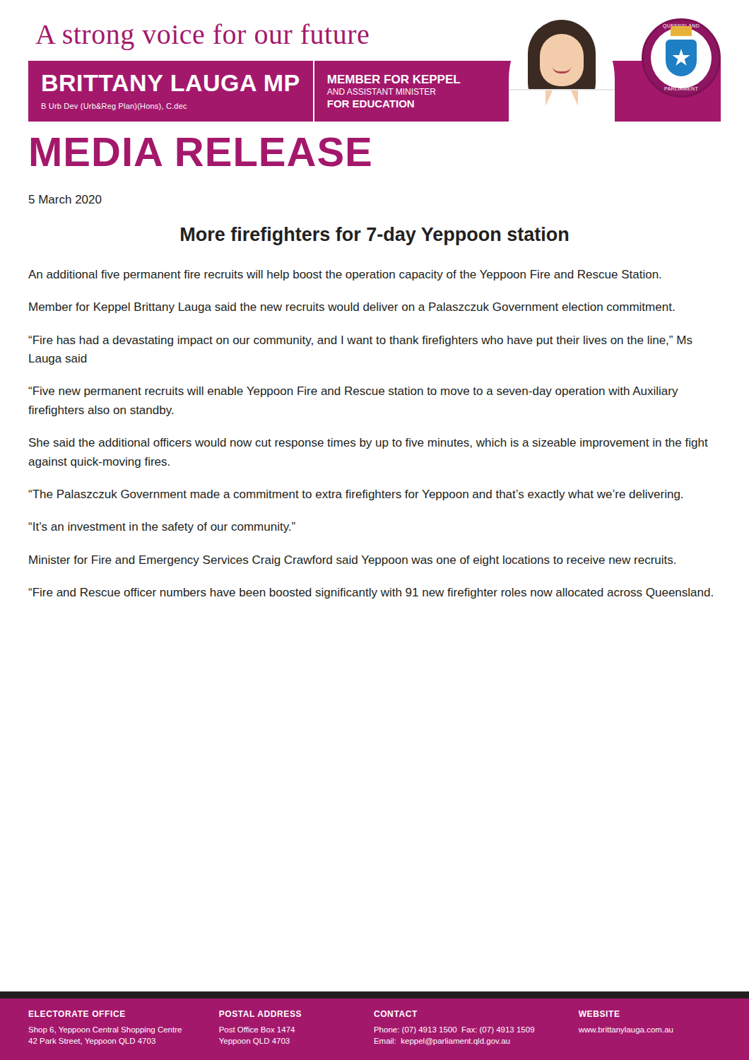A strong voice for our future
BRITTANY LAUGA MP B Urb Dev (Urb&Reg Plan)(Hons), C.dec
MEMBER FOR KEPPEL AND ASSISTANT MINISTER FOR EDUCATION
QUEENSLAND PARLIAMENT
MEDIA RELEASE
5 March 2020
More firefighters for 7-day Yeppoon station
An additional five permanent fire recruits will help boost the operation capacity of the Yeppoon Fire and Rescue Station.
Member for Keppel Brittany Lauga said the new recruits would deliver on a Palaszczuk Government election commitment.
“Fire has had a devastating impact on our community, and I want to thank firefighters who have put their lives on the line,” Ms Lauga said
“Five new permanent recruits will enable Yeppoon Fire and Rescue station to move to a seven-day operation with Auxiliary firefighters also on standby.
She said the additional officers would now cut response times by up to five minutes, which is a sizeable improvement in the fight against quick-moving fires.
“The Palaszczuk Government made a commitment to extra firefighters for Yeppoon and that’s exactly what we’re delivering.
“It’s an investment in the safety of our community.”
Minister for Fire and Emergency Services Craig Crawford said Yeppoon was one of eight locations to receive new recruits.
“Fire and Rescue officer numbers have been boosted significantly with 91 new firefighter roles now allocated across Queensland.
Electorate Office
Shop 6, Yeppoon Central Shopping Centre
42 Park Street, Yeppoon QLD 4703
Postal Address
Post Office Box 1474
Yeppoon QLD 4703
Contact
Phone: (07) 4913 1500 Fax: (07) 4913 1509
Email: keppel@parliament.qld.gov.au
Website
www.brittanylauga.com.au